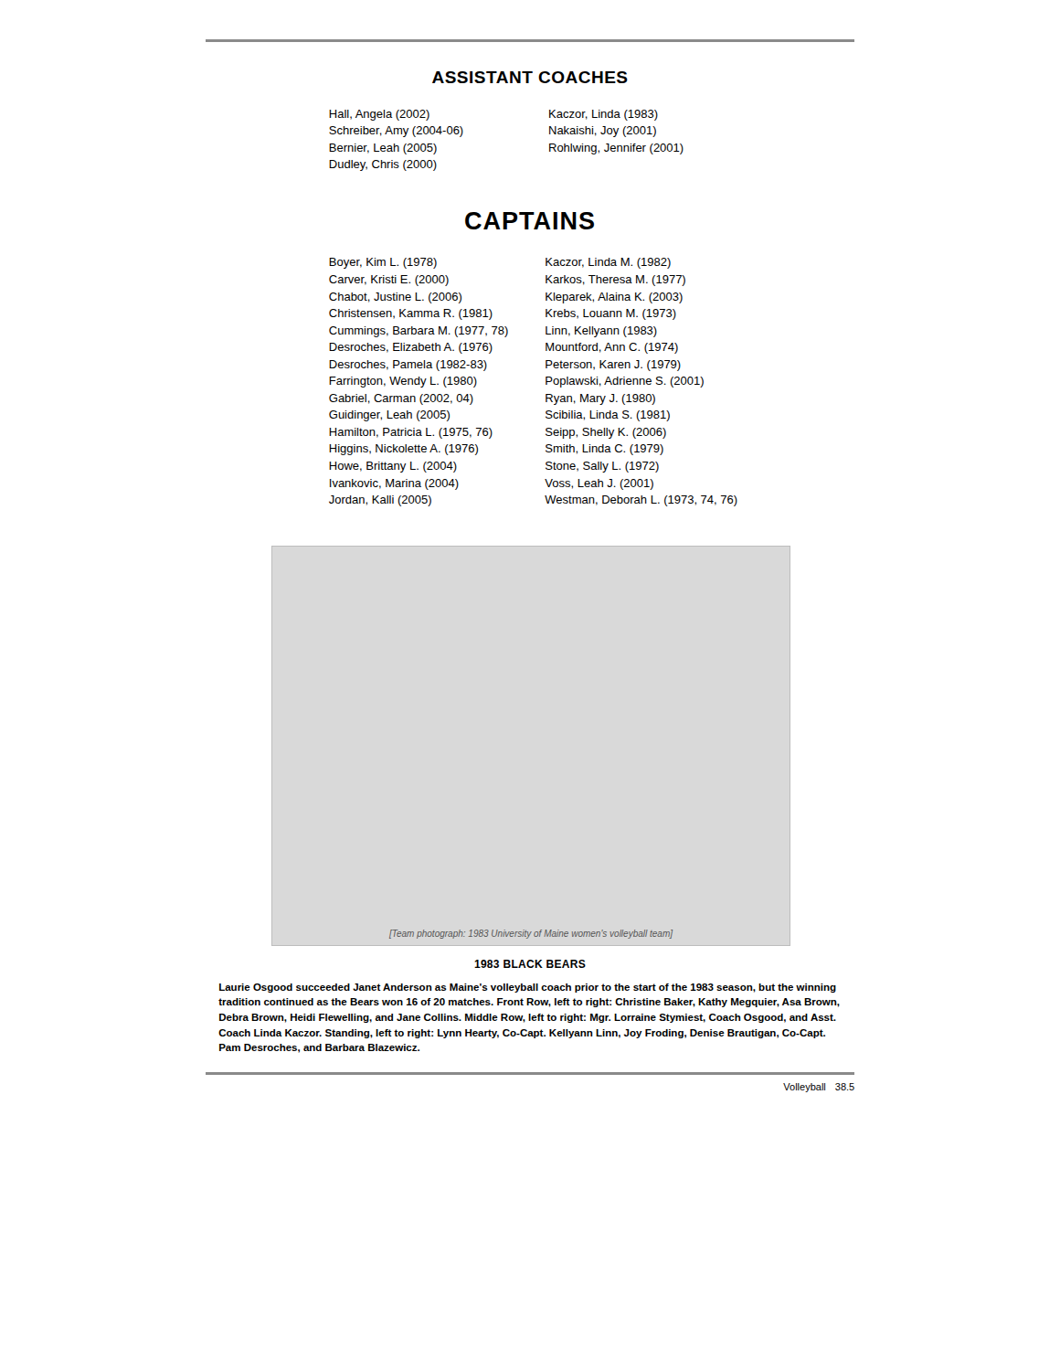ASSISTANT COACHES
Hall, Angela (2002)
Schreiber, Amy (2004-06)
Bernier, Leah (2005)
Dudley, Chris (2000)
Kaczor, Linda (1983)
Nakaishi, Joy (2001)
Rohlwing, Jennifer (2001)
CAPTAINS
Boyer, Kim L. (1978)
Carver, Kristi E. (2000)
Chabot, Justine L. (2006)
Christensen, Kamma R. (1981)
Cummings, Barbara M. (1977, 78)
Desroches, Elizabeth A. (1976)
Desroches, Pamela (1982-83)
Farrington, Wendy L. (1980)
Gabriel, Carman (2002, 04)
Guidinger, Leah (2005)
Hamilton, Patricia L. (1975, 76)
Higgins, Nickolette A. (1976)
Howe, Brittany L. (2004)
Ivankovic, Marina (2004)
Jordan, Kalli (2005)
Kaczor, Linda M. (1982)
Karkos, Theresa M. (1977)
Kleparek, Alaina K. (2003)
Krebs, Louann M. (1973)
Linn, Kellyann (1983)
Mountford, Ann C. (1974)
Peterson, Karen J. (1979)
Poplawski, Adrienne S. (2001)
Ryan, Mary J. (1980)
Scibilia, Linda S. (1981)
Seipp, Shelly K. (2006)
Smith, Linda C. (1979)
Stone, Sally L. (1972)
Voss, Leah J. (2001)
Westman, Deborah L. (1973, 74, 76)
[Team photograph: 1983 University of Maine women's volleyball team]
1983 BLACK BEARS
Laurie Osgood succeeded Janet Anderson as Maine's volleyball coach prior to the start of the 1983 season, but the winning tradition continued as the Bears won 16 of 20 matches. Front Row, left to right: Christine Baker, Kathy Megquier, Asa Brown, Debra Brown, Heidi Flewelling, and Jane Collins. Middle Row, left to right: Mgr. Lorraine Stymiest, Coach Osgood, and Asst. Coach Linda Kaczor. Standing, left to right: Lynn Hearty, Co-Capt. Kellyann Linn, Joy Froding, Denise Brautigan, Co-Capt. Pam Desroches, and Barbara Blazewicz.
Volleyball38.5